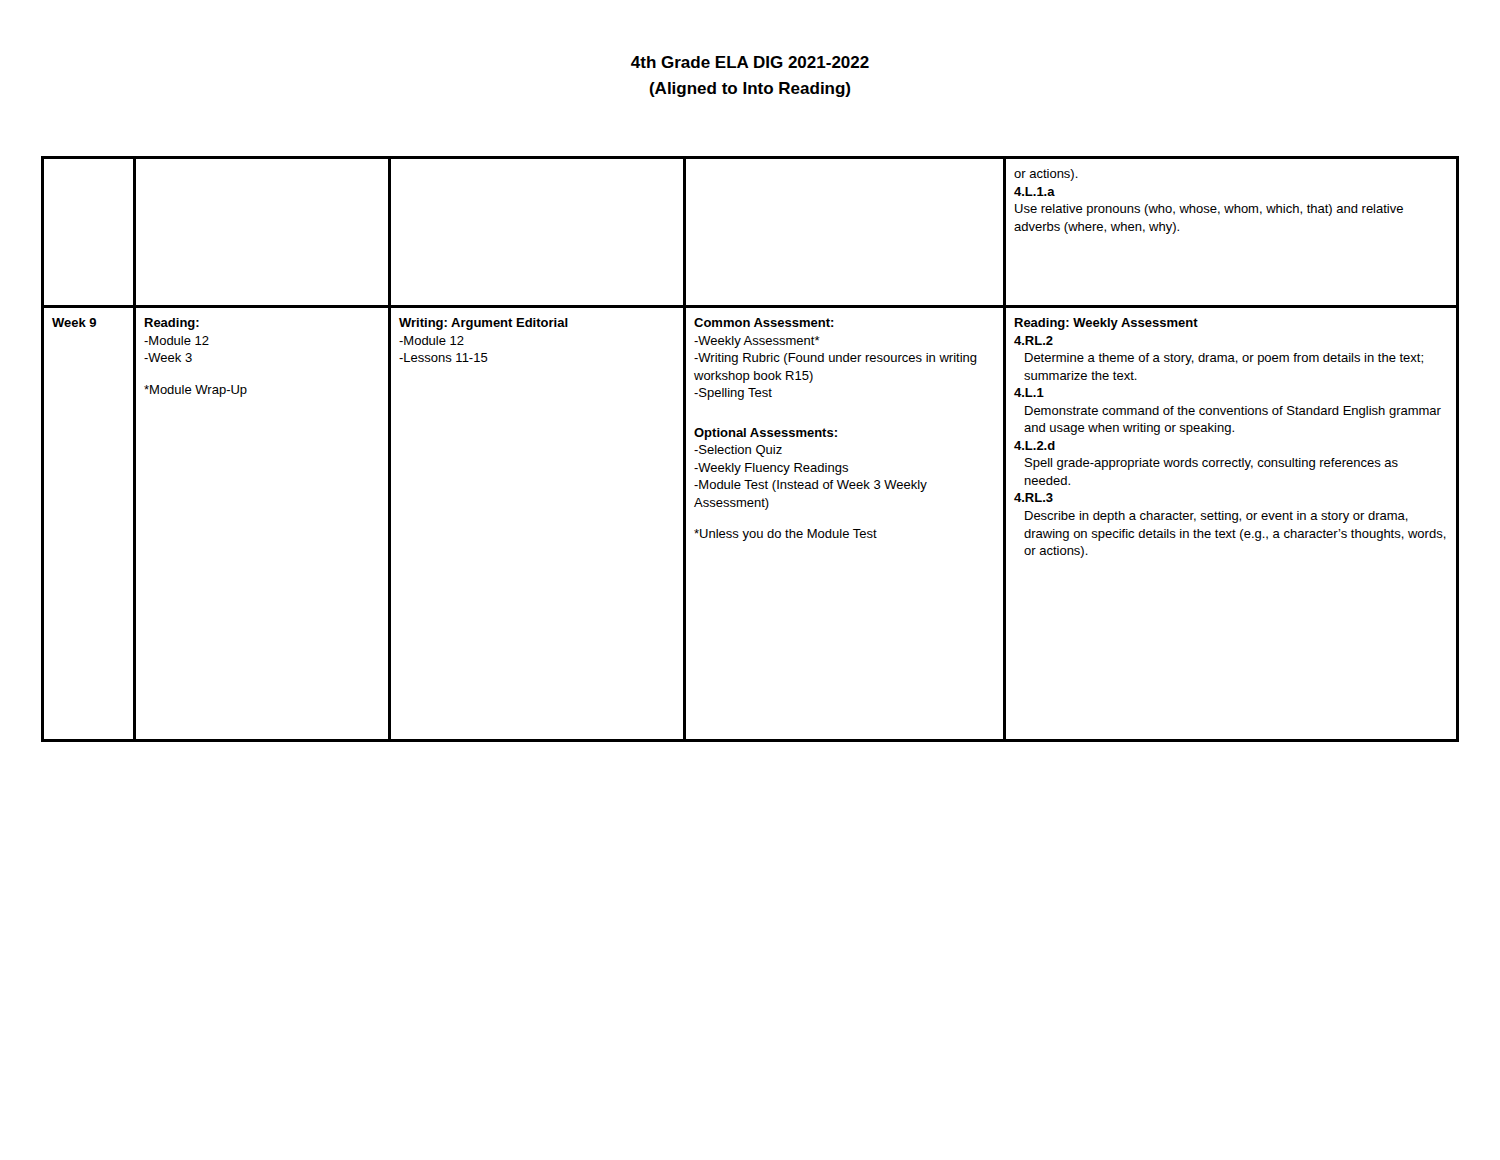4th Grade ELA DIG 2021-2022
(Aligned to Into Reading)
| | | | | or actions). 4.L.1.a Use relative pronouns (who, whose, whom, which, that) and relative adverbs (where, when, why). |
| Week 9 | Reading: -Module 12 -Week 3 *Module Wrap-Up | Writing: Argument Editorial -Module 12 -Lessons 11-15 | Common Assessment: -Weekly Assessment* -Writing Rubric (Found under resources in writing workshop book R15) -Spelling Test Optional Assessments: -Selection Quiz -Weekly Fluency Readings -Module Test (Instead of Week 3 Weekly Assessment) *Unless you do the Module Test | Reading: Weekly Assessment 4.RL.2 Determine a theme of a story, drama, or poem from details in the text; summarize the text. 4.L.1 Demonstrate command of the conventions of Standard English grammar and usage when writing or speaking. 4.L.2.d Spell grade-appropriate words correctly, consulting references as needed. 4.RL.3 Describe in depth a character, setting, or event in a story or drama, drawing on specific details in the text (e.g., a character’s thoughts, words, or actions). |